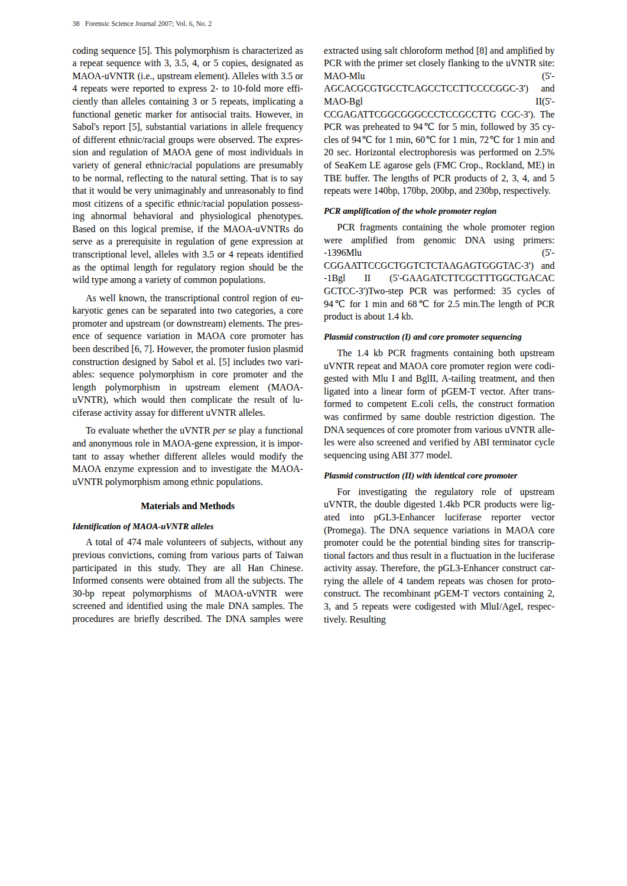38 Forensic Science Journal 2007; Vol. 6, No. 2
coding sequence [5]. This polymorphism is characterized as a repeat sequence with 3, 3.5, 4, or 5 copies, designated as MAOA-uVNTR (i.e., upstream element). Alleles with 3.5 or 4 repeats were reported to express 2- to 10-fold more efficiently than alleles containing 3 or 5 repeats, implicating a functional genetic marker for antisocial traits. However, in Sabol's report [5], substantial variations in allele frequency of different ethnic/racial groups were observed. The expression and regulation of MAOA gene of most individuals in variety of general ethnic/racial populations are presumably to be normal, reflecting to the natural setting. That is to say that it would be very unimaginably and unreasonably to find most citizens of a specific ethnic/racial population possessing abnormal behavioral and physiological phenotypes. Based on this logical premise, if the MAOA-uVNTRs do serve as a prerequisite in regulation of gene expression at transcriptional level, alleles with 3.5 or 4 repeats identified as the optimal length for regulatory region should be the wild type among a variety of common populations.
As well known, the transcriptional control region of eukaryotic genes can be separated into two categories, a core promoter and upstream (or downstream) elements. The presence of sequence variation in MAOA core promoter has been described [6, 7]. However, the promoter fusion plasmid construction designed by Sabol et al. [5] includes two variables: sequence polymorphism in core promoter and the length polymorphism in upstream element (MAOA-uVNTR), which would then complicate the result of luciferase activity assay for different uVNTR alleles.
To evaluate whether the uVNTR per se play a functional and anonymous role in MAOA-gene expression, it is important to assay whether different alleles would modify the MAOA enzyme expression and to investigate the MAOA-uVNTR polymorphism among ethnic populations.
Materials and Methods
Identification of MAOA-uVNTR alleles
A total of 474 male volunteers of subjects, without any previous convictions, coming from various parts of Taiwan participated in this study. They are all Han Chinese. Informed consents were obtained from all the subjects. The 30-bp repeat polymorphisms of MAOA-uVNTR were screened and identified using the male DNA samples. The procedures are briefly described. The DNA samples were extracted using salt chloroform method [8] and amplified by PCR with the primer set closely flanking to the uVNTR site: MAO-Mlu (5'-AGCACGCGTGCCTCAGCCTCCTTCCCCGGC-3') and MAO-Bgl II(5'-CCGAGATTCGGCGGGCCCTCCGCCTTG CGC-3'). The PCR was preheated to 94℃ for 5 min, followed by 35 cycles of 94℃ for 1 min, 60℃ for 1 min, 72℃ for 1 min and 20 sec. Horizontal electrophoresis was performed on 2.5% of SeaKem LE agarose gels (FMC Crop., Rockland, ME) in TBE buffer. The lengths of PCR products of 2, 3, 4, and 5 repeats were 140bp, 170bp, 200bp, and 230bp, respectively.
PCR amplification of the whole promoter region
PCR fragments containing the whole promoter region were amplified from genomic DNA using primers: -1396Mlu (5'-CGGAATTCCGCTGGTCTCTAAGAGTGGGTAC-3') and -1Bgl II (5'-GAAGATCTTCGCTTTGGCTGACAC GCTCC-3')Two-step PCR was performed: 35 cycles of 94℃ for 1 min and 68℃ for 2.5 min.The length of PCR product is about 1.4 kb.
Plasmid construction (I) and core promoter sequencing
The 1.4 kb PCR fragments containing both upstream uVNTR repeat and MAOA core promoter region were codigested with Mlu I and BglII, A-tailing treatment, and then ligated into a linear form of pGEM-T vector. After transformed to competent E.coli cells, the construct formation was confirmed by same double restriction digestion. The DNA sequences of core promoter from various uVNTR alleles were also screened and verified by ABI terminator cycle sequencing using ABI 377 model.
Plasmid construction (II) with identical core promoter
For investigating the regulatory role of upstream uVNTR, the double digested 1.4kb PCR products were ligated into pGL3-Enhancer luciferase reporter vector (Promega). The DNA sequence variations in MAOA core promoter could be the potential binding sites for transcriptional factors and thus result in a fluctuation in the luciferase activity assay. Therefore, the pGL3-Enhancer construct carrying the allele of 4 tandem repeats was chosen for proto-construct. The recombinant pGEM-T vectors containing 2, 3, and 5 repeats were codigested with MluI/AgeI, respectively. Resulting